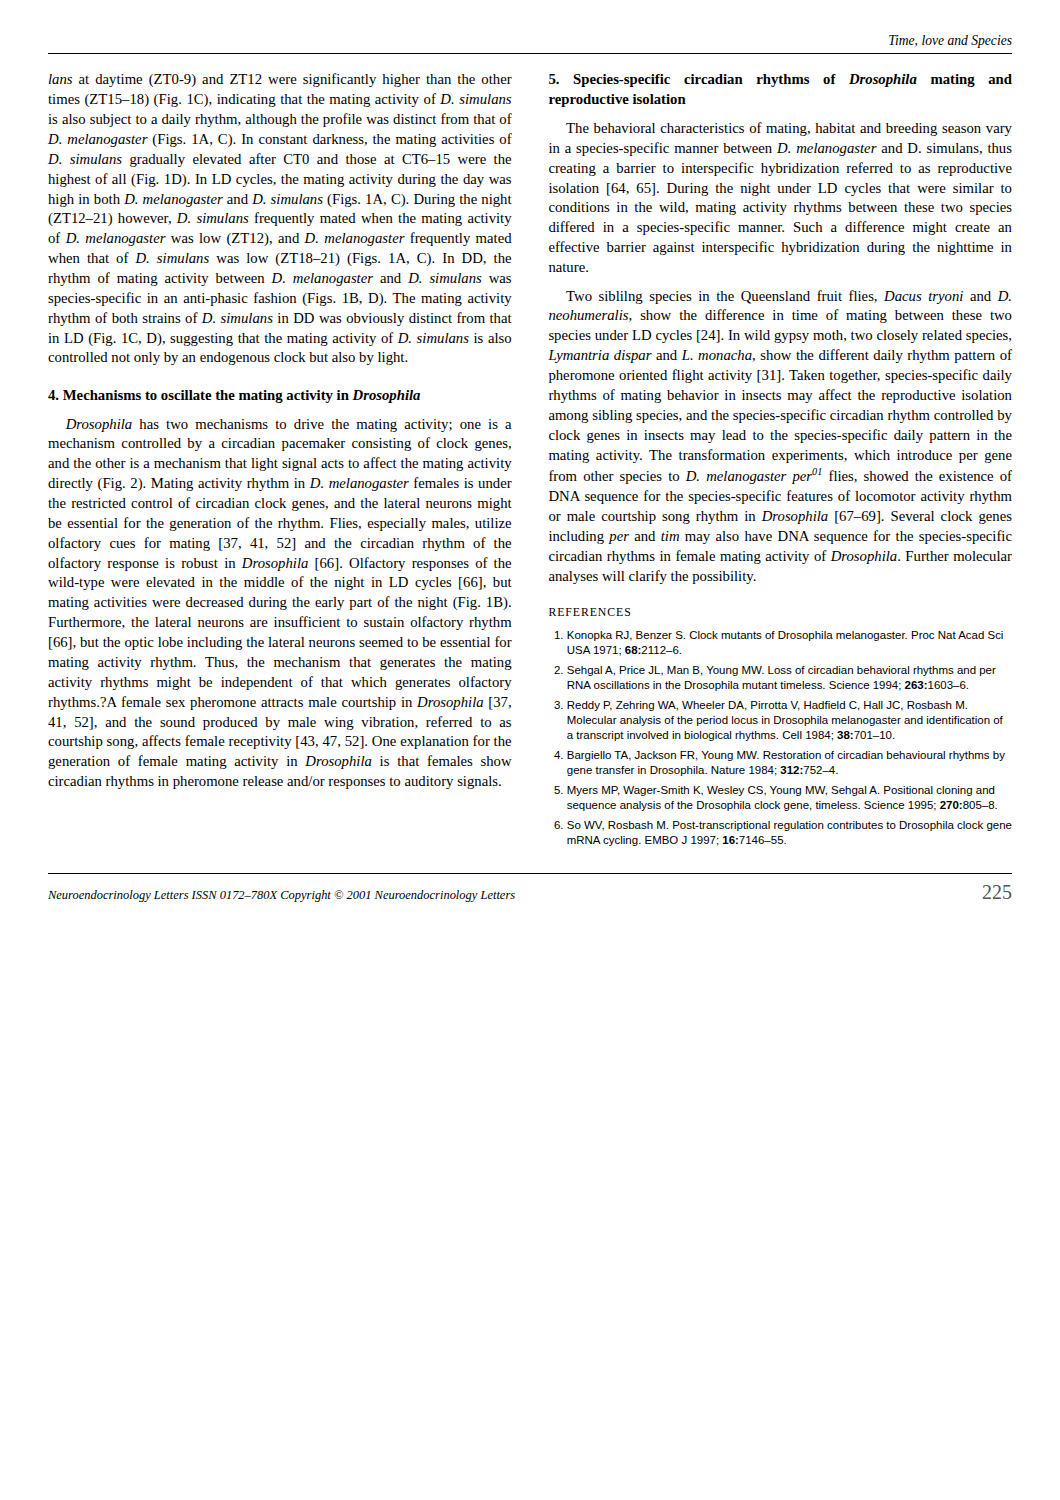Time, love and Species
lans at daytime (ZT0-9) and ZT12 were significantly higher than the other times (ZT15–18) (Fig. 1C), indicating that the mating activity of D. simulans is also subject to a daily rhythm, although the profile was distinct from that of D. melanogaster (Figs. 1A, C). In constant darkness, the mating activities of D. simulans gradually elevated after CT0 and those at CT6–15 were the highest of all (Fig. 1D). In LD cycles, the mating activity during the day was high in both D. melanogaster and D. simulans (Figs. 1A, C). During the night (ZT12–21) however, D. simulans frequently mated when the mating activity of D. melanogaster was low (ZT12), and D. melanogaster frequently mated when that of D. simulans was low (ZT18–21) (Figs. 1A, C). In DD, the rhythm of mating activity between D. melanogaster and D. simulans was species-specific in an anti-phasic fashion (Figs. 1B, D). The mating activity rhythm of both strains of D. simulans in DD was obviously distinct from that in LD (Fig. 1C, D), suggesting that the mating activity of D. simulans is also controlled not only by an endogenous clock but also by light.
4. Mechanisms to oscillate the mating activity in Drosophila
Drosophila has two mechanisms to drive the mating activity; one is a mechanism controlled by a circadian pacemaker consisting of clock genes, and the other is a mechanism that light signal acts to affect the mating activity directly (Fig. 2). Mating activity rhythm in D. melanogaster females is under the restricted control of circadian clock genes, and the lateral neurons might be essential for the generation of the rhythm. Flies, especially males, utilize olfactory cues for mating [37, 41, 52] and the circadian rhythm of the olfactory response is robust in Drosophila [66]. Olfactory responses of the wild-type were elevated in the middle of the night in LD cycles [66], but mating activities were decreased during the early part of the night (Fig. 1B). Furthermore, the lateral neurons are insufficient to sustain olfactory rhythm [66], but the optic lobe including the lateral neurons seemed to be essential for mating activity rhythm. Thus, the mechanism that generates the mating activity rhythms might be independent of that which generates olfactory rhythms.?A female sex pheromone attracts male courtship in Drosophila [37, 41, 52], and the sound produced by male wing vibration, referred to as courtship song, affects female receptivity [43, 47, 52]. One explanation for the generation of female mating activity in Drosophila is that females show circadian rhythms in pheromone release and/or responses to auditory signals.
5. Species-specific circadian rhythms of Drosophila mating and reproductive isolation
The behavioral characteristics of mating, habitat and breeding season vary in a species-specific manner between D. melanogaster and D. simulans, thus creating a barrier to interspecific hybridization referred to as reproductive isolation [64, 65]. During the night under LD cycles that were similar to conditions in the wild, mating activity rhythms between these two species differed in a species-specific manner. Such a difference might create an effective barrier against interspecific hybridization during the nighttime in nature.
Two siblilng species in the Queensland fruit flies, Dacus tryoni and D. neohumeralis, show the difference in time of mating between these two species under LD cycles [24]. In wild gypsy moth, two closely related species, Lymantria dispar and L. monacha, show the different daily rhythm pattern of pheromone oriented flight activity [31]. Taken together, species-specific daily rhythms of mating behavior in insects may affect the reproductive isolation among sibling species, and the species-specific circadian rhythm controlled by clock genes in insects may lead to the species-specific daily pattern in the mating activity. The transformation experiments, which introduce per gene from other species to D. melanogaster per01 flies, showed the existence of DNA sequence for the species-specific features of locomotor activity rhythm or male courtship song rhythm in Drosophila [67–69]. Several clock genes including per and tim may also have DNA sequence for the species-specific circadian rhythms in female mating activity of Drosophila. Further molecular analyses will clarify the possibility.
REFERENCES
Konopka RJ, Benzer S. Clock mutants of Drosophila melanogaster. Proc Nat Acad Sci USA 1971; 68: 2112–6.
Sehgal A, Price JL, Man B, Young MW. Loss of circadian behavioral rhythms and per RNA oscillations in the Drosophila mutant timeless. Science 1994; 263: 1603–6.
Reddy P, Zehring WA, Wheeler DA, Pirrotta V, Hadfield C, Hall JC, Rosbash M. Molecular analysis of the period locus in Drosophila melanogaster and identification of a transcript involved in biological rhythms. Cell 1984; 38: 701–10.
Bargiello TA, Jackson FR, Young MW. Restoration of circadian behavioural rhythms by gene transfer in Drosophila. Nature 1984; 312: 752–4.
Myers MP, Wager-Smith K, Wesley CS, Young MW, Sehgal A. Positional cloning and sequence analysis of the Drosophila clock gene, timeless. Science 1995; 270: 805–8.
So WV, Rosbash M. Post-transcriptional regulation contributes to Drosophila clock gene mRNA cycling. EMBO J 1997; 16: 7146–55.
Neuroendocrinology Letters ISSN 0172–780X Copyright © 2001 Neuroendocrinology Letters 225